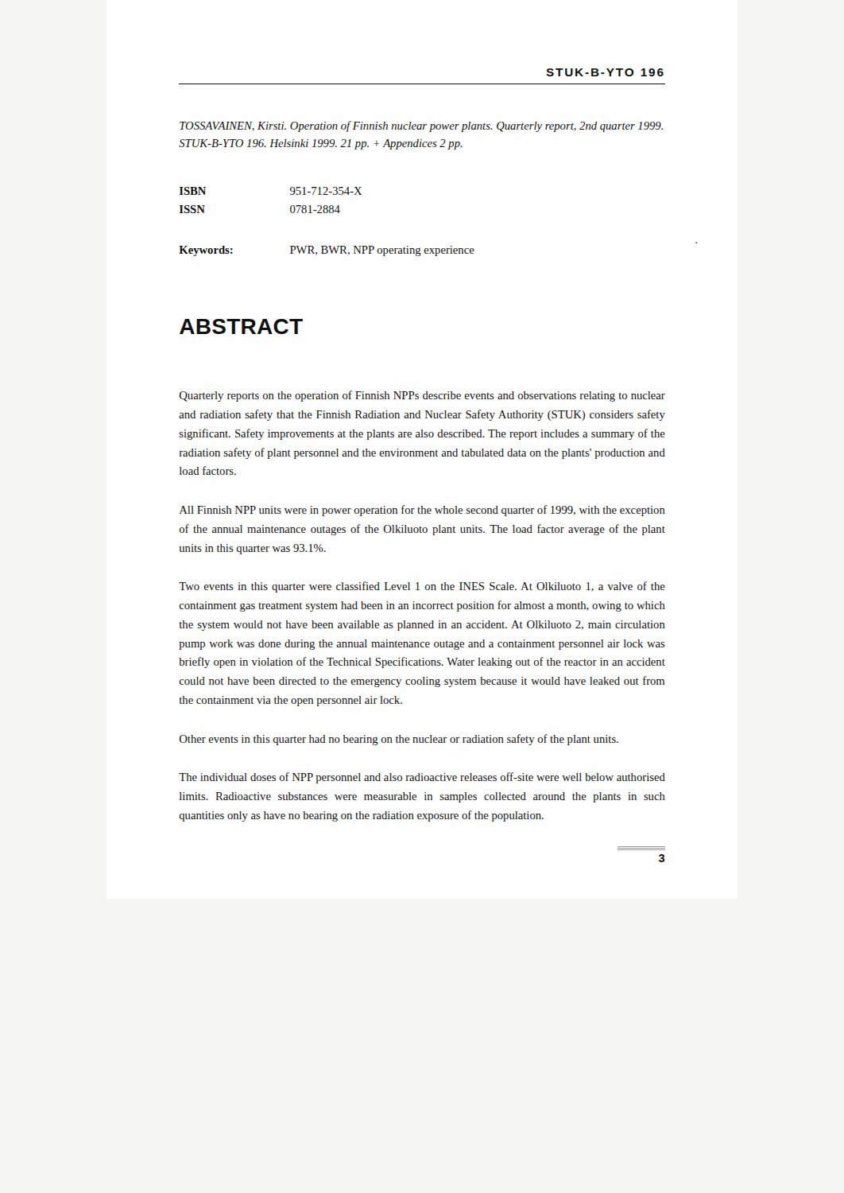STUK-B-YTO 196
TOSSAVAINEN, Kirsti. Operation of Finnish nuclear power plants. Quarterly report, 2nd quarter 1999. STUK-B-YTO 196. Helsinki 1999. 21 pp. + Appendices 2 pp.
| ISBN | 951-712-354-X |
| ISSN | 0781-2884 |
Keywords: PWR, BWR, NPP operating experience
ABSTRACT
Quarterly reports on the operation of Finnish NPPs describe events and observations relating to nuclear and radiation safety that the Finnish Radiation and Nuclear Safety Authority (STUK) considers safety significant. Safety improvements at the plants are also described. The report includes a summary of the radiation safety of plant personnel and the environment and tabulated data on the plants' production and load factors.
All Finnish NPP units were in power operation for the whole second quarter of 1999, with the exception of the annual maintenance outages of the Olkiluoto plant units. The load factor average of the plant units in this quarter was 93.1%.
Two events in this quarter were classified Level 1 on the INES Scale. At Olkiluoto 1, a valve of the containment gas treatment system had been in an incorrect position for almost a month, owing to which the system would not have been available as planned in an accident. At Olkiluoto 2, main circulation pump work was done during the annual maintenance outage and a containment personnel air lock was briefly open in violation of the Technical Specifications. Water leaking out of the reactor in an accident could not have been directed to the emergency cooling system because it would have leaked out from the containment via the open personnel air lock.
Other events in this quarter had no bearing on the nuclear or radiation safety of the plant units.
The individual doses of NPP personnel and also radioactive releases off-site were well below authorised limits. Radioactive substances were measurable in samples collected around the plants in such quantities only as have no bearing on the radiation exposure of the population.
.
3